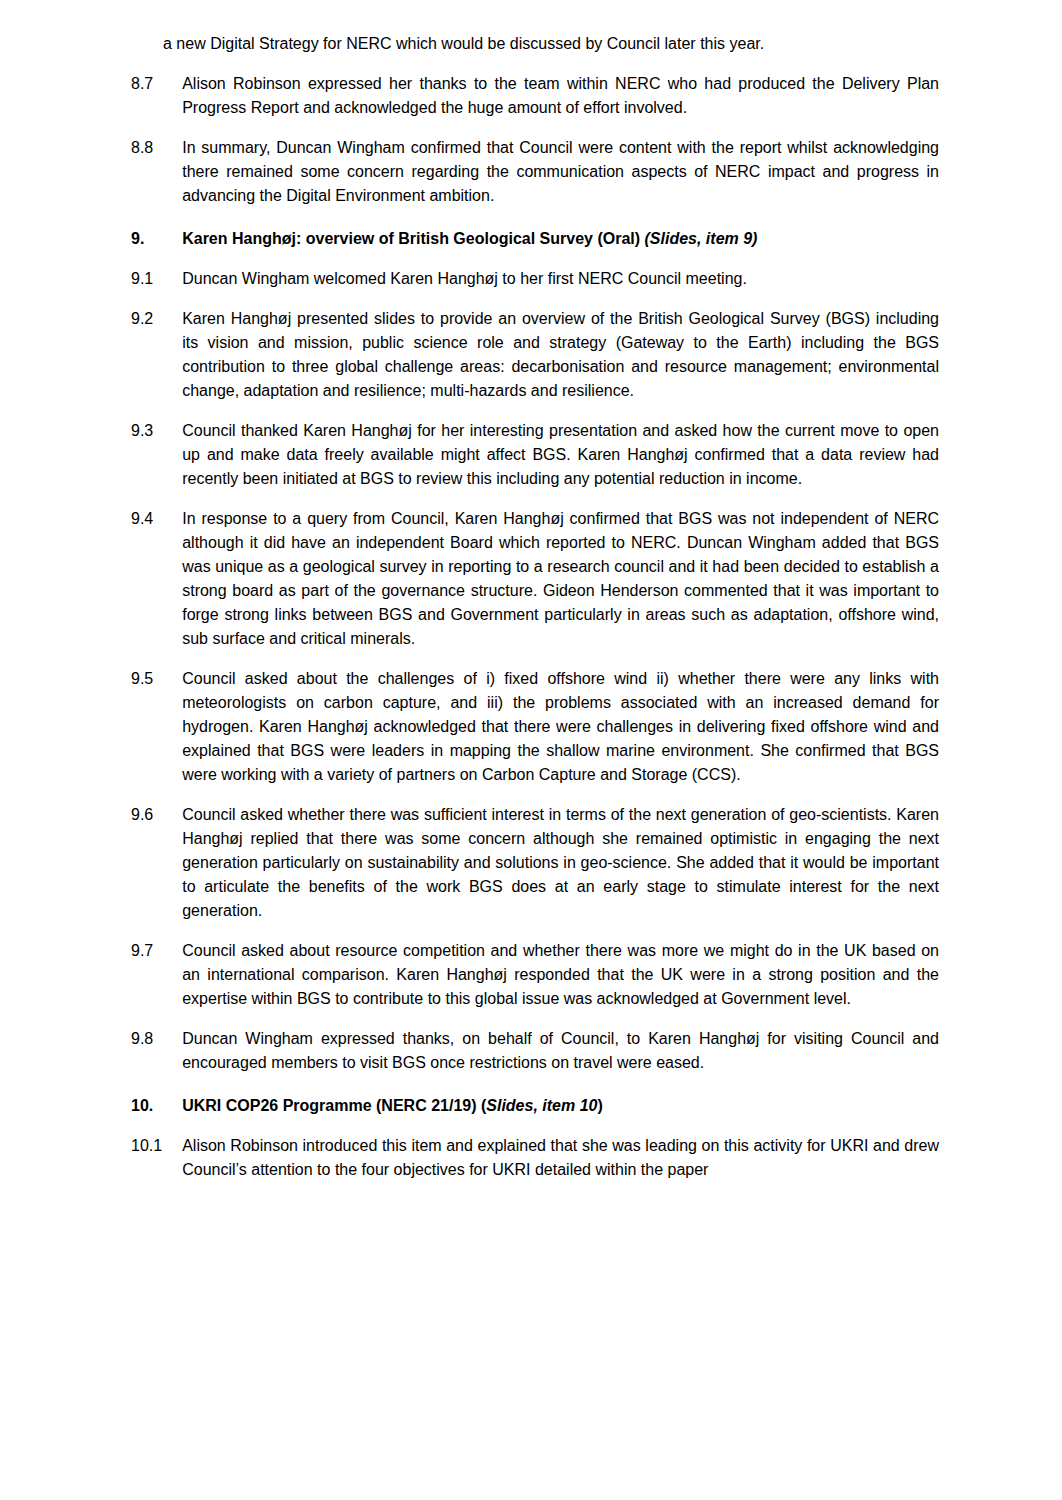a new Digital Strategy for NERC which would be discussed by Council later this year.
8.7
Alison Robinson expressed her thanks to the team within NERC who had produced the Delivery Plan Progress Report and acknowledged the huge amount of effort involved.
8.8
In summary, Duncan Wingham confirmed that Council were content with the report whilst acknowledging there remained some concern regarding the communication aspects of NERC impact and progress in advancing the Digital Environment ambition.
9. Karen Hanghøj: overview of British Geological Survey (Oral) (Slides, item 9)
9.1
Duncan Wingham welcomed Karen Hanghøj to her first NERC Council meeting.
9.2
Karen Hanghøj presented slides to provide an overview of the British Geological Survey (BGS) including its vision and mission, public science role and strategy (Gateway to the Earth) including the BGS contribution to three global challenge areas: decarbonisation and resource management; environmental change, adaptation and resilience; multi-hazards and resilience.
9.3
Council thanked Karen Hanghøj for her interesting presentation and asked how the current move to open up and make data freely available might affect BGS. Karen Hanghøj confirmed that a data review had recently been initiated at BGS to review this including any potential reduction in income.
9.4
In response to a query from Council, Karen Hanghøj confirmed that BGS was not independent of NERC although it did have an independent Board which reported to NERC. Duncan Wingham added that BGS was unique as a geological survey in reporting to a research council and it had been decided to establish a strong board as part of the governance structure. Gideon Henderson commented that it was important to forge strong links between BGS and Government particularly in areas such as adaptation, offshore wind, sub surface and critical minerals.
9.5
Council asked about the challenges of i) fixed offshore wind ii) whether there were any links with meteorologists on carbon capture, and iii) the problems associated with an increased demand for hydrogen. Karen Hanghøj acknowledged that there were challenges in delivering fixed offshore wind and explained that BGS were leaders in mapping the shallow marine environment. She confirmed that BGS were working with a variety of partners on Carbon Capture and Storage (CCS).
9.6
Council asked whether there was sufficient interest in terms of the next generation of geo-scientists. Karen Hanghøj replied that there was some concern although she remained optimistic in engaging the next generation particularly on sustainability and solutions in geo-science. She added that it would be important to articulate the benefits of the work BGS does at an early stage to stimulate interest for the next generation.
9.7
Council asked about resource competition and whether there was more we might do in the UK based on an international comparison. Karen Hanghøj responded that the UK were in a strong position and the expertise within BGS to contribute to this global issue was acknowledged at Government level.
9.8
Duncan Wingham expressed thanks, on behalf of Council, to Karen Hanghøj for visiting Council and encouraged members to visit BGS once restrictions on travel were eased.
10. UKRI COP26 Programme (NERC 21/19) (Slides, item 10)
10.1
Alison Robinson introduced this item and explained that she was leading on this activity for UKRI and drew Council’s attention to the four objectives for UKRI detailed within the paper